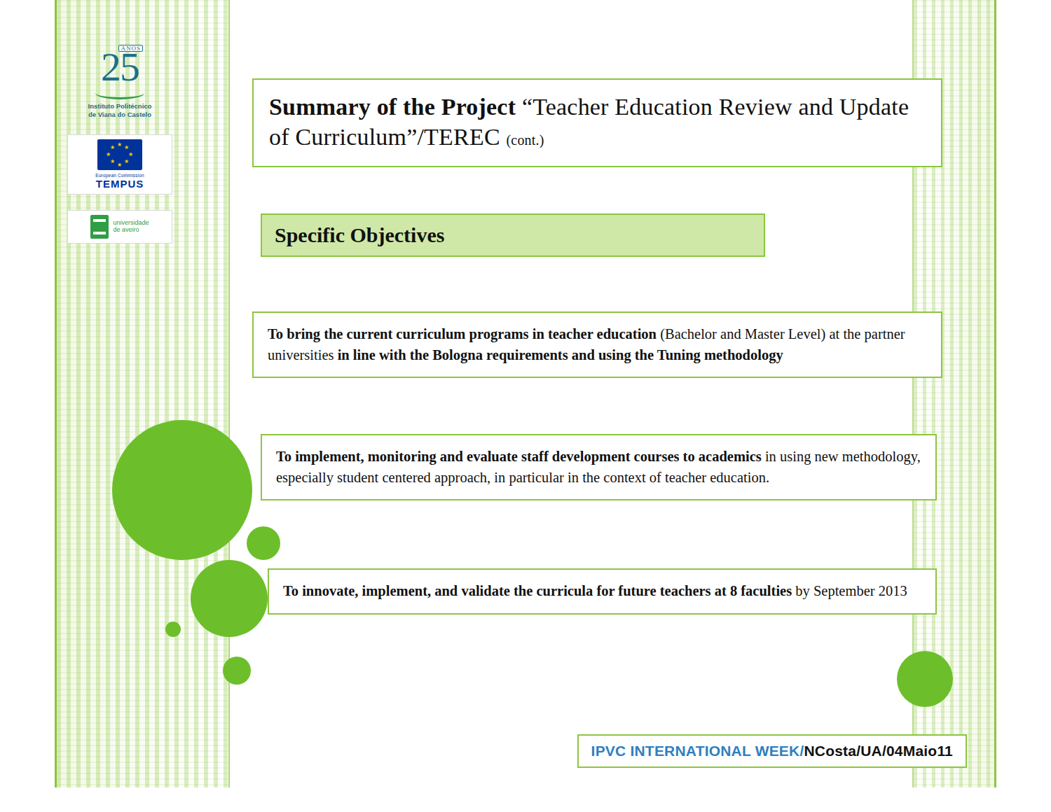25ANOS
Instituto Politécnico
de Viana do Castelo
★ ★ ★ ★ ★ ★ ★ ★
European Commission
TEMPUS
universidade
de aveiro
Summary of the Project “Teacher Education Review and Update of Curriculum”/TEREC (cont.)
Specific Objectives
To bring the current curriculum programs in teacher education (Bachelor and Master Level) at the partner universities in line with the Bologna requirements and using the Tuning methodology
To implement, monitoring and evaluate staff development courses to academics in using new methodology, especially student centered approach, in particular in the context of teacher education.
To innovate, implement, and validate the curricula for future teachers at 8 faculties by September 2013
IPVC INTERNATIONAL WEEK/NCosta/UA/04Maio11